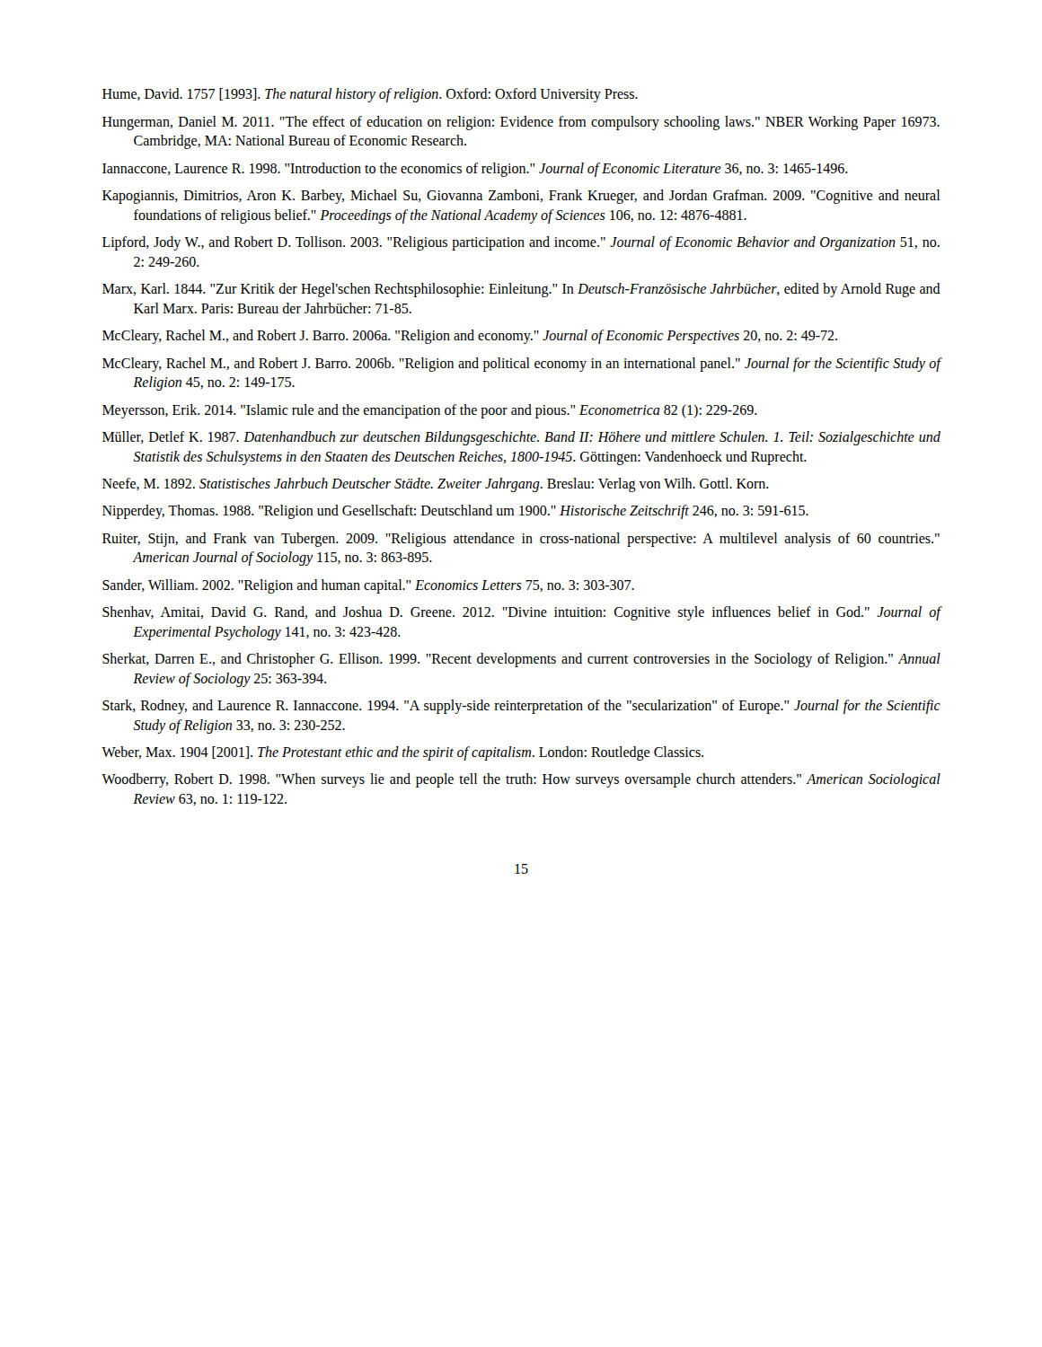Hume, David. 1757 [1993]. The natural history of religion. Oxford: Oxford University Press.
Hungerman, Daniel M. 2011. "The effect of education on religion: Evidence from compulsory schooling laws." NBER Working Paper 16973. Cambridge, MA: National Bureau of Economic Research.
Iannaccone, Laurence R. 1998. "Introduction to the economics of religion." Journal of Economic Literature 36, no. 3: 1465-1496.
Kapogiannis, Dimitrios, Aron K. Barbey, Michael Su, Giovanna Zamboni, Frank Krueger, and Jordan Grafman. 2009. "Cognitive and neural foundations of religious belief." Proceedings of the National Academy of Sciences 106, no. 12: 4876-4881.
Lipford, Jody W., and Robert D. Tollison. 2003. "Religious participation and income." Journal of Economic Behavior and Organization 51, no. 2: 249-260.
Marx, Karl. 1844. "Zur Kritik der Hegel'schen Rechtsphilosophie: Einleitung." In Deutsch-Französische Jahrbücher, edited by Arnold Ruge and Karl Marx. Paris: Bureau der Jahrbücher: 71-85.
McCleary, Rachel M., and Robert J. Barro. 2006a. "Religion and economy." Journal of Economic Perspectives 20, no. 2: 49-72.
McCleary, Rachel M., and Robert J. Barro. 2006b. "Religion and political economy in an international panel." Journal for the Scientific Study of Religion 45, no. 2: 149-175.
Meyersson, Erik. 2014. "Islamic rule and the emancipation of the poor and pious." Econometrica 82 (1): 229-269.
Müller, Detlef K. 1987. Datenhandbuch zur deutschen Bildungsgeschichte. Band II: Höhere und mittlere Schulen. 1. Teil: Sozialgeschichte und Statistik des Schulsystems in den Staaten des Deutschen Reiches, 1800-1945. Göttingen: Vandenhoeck und Ruprecht.
Neefe, M. 1892. Statistisches Jahrbuch Deutscher Städte. Zweiter Jahrgang. Breslau: Verlag von Wilh. Gottl. Korn.
Nipperdey, Thomas. 1988. "Religion und Gesellschaft: Deutschland um 1900." Historische Zeitschrift 246, no. 3: 591-615.
Ruiter, Stijn, and Frank van Tubergen. 2009. "Religious attendance in cross-national perspective: A multilevel analysis of 60 countries." American Journal of Sociology 115, no. 3: 863-895.
Sander, William. 2002. "Religion and human capital." Economics Letters 75, no. 3: 303-307.
Shenhav, Amitai, David G. Rand, and Joshua D. Greene. 2012. "Divine intuition: Cognitive style influences belief in God." Journal of Experimental Psychology 141, no. 3: 423-428.
Sherkat, Darren E., and Christopher G. Ellison. 1999. "Recent developments and current controversies in the Sociology of Religion." Annual Review of Sociology 25: 363-394.
Stark, Rodney, and Laurence R. Iannaccone. 1994. "A supply-side reinterpretation of the "secularization" of Europe." Journal for the Scientific Study of Religion 33, no. 3: 230-252.
Weber, Max. 1904 [2001]. The Protestant ethic and the spirit of capitalism. London: Routledge Classics.
Woodberry, Robert D. 1998. "When surveys lie and people tell the truth: How surveys oversample church attenders." American Sociological Review 63, no. 1: 119-122.
15